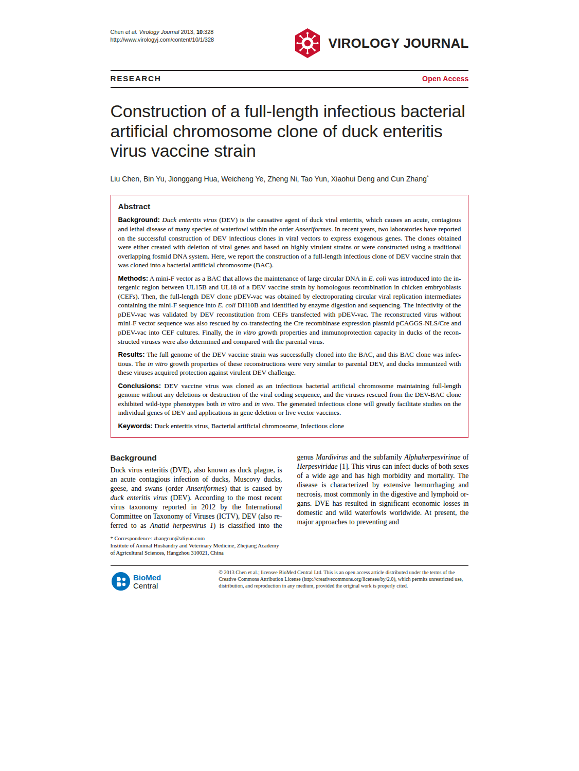Chen et al. Virology Journal 2013, 10:328
http://www.virologyj.com/content/10/1/328
VIROLOGY JOURNAL
RESEARCH
Open Access
Construction of a full-length infectious bacterial artificial chromosome clone of duck enteritis virus vaccine strain
Liu Chen, Bin Yu, Jionggang Hua, Weicheng Ye, Zheng Ni, Tao Yun, Xiaohui Deng and Cun Zhang*
Abstract
Background: Duck enteritis virus (DEV) is the causative agent of duck viral enteritis, which causes an acute, contagious and lethal disease of many species of waterfowl within the order Anseriformes. In recent years, two laboratories have reported on the successful construction of DEV infectious clones in viral vectors to express exogenous genes. The clones obtained were either created with deletion of viral genes and based on highly virulent strains or were constructed using a traditional overlapping fosmid DNA system. Here, we report the construction of a full-length infectious clone of DEV vaccine strain that was cloned into a bacterial artificial chromosome (BAC).
Methods: A mini-F vector as a BAC that allows the maintenance of large circular DNA in E. coli was introduced into the intergenic region between UL15B and UL18 of a DEV vaccine strain by homologous recombination in chicken embryoblasts (CEFs). Then, the full-length DEV clone pDEV-vac was obtained by electroporating circular viral replication intermediates containing the mini-F sequence into E. coli DH10B and identified by enzyme digestion and sequencing. The infectivity of the pDEV-vac was validated by DEV reconstitution from CEFs transfected with pDEV-vac. The reconstructed virus without mini-F vector sequence was also rescued by co-transfecting the Cre recombinase expression plasmid pCAGGS-NLS/Cre and pDEV-vac into CEF cultures. Finally, the in vitro growth properties and immunoprotection capacity in ducks of the reconstructed viruses were also determined and compared with the parental virus.
Results: The full genome of the DEV vaccine strain was successfully cloned into the BAC, and this BAC clone was infectious. The in vitro growth properties of these reconstructions were very similar to parental DEV, and ducks immunized with these viruses acquired protection against virulent DEV challenge.
Conclusions: DEV vaccine virus was cloned as an infectious bacterial artificial chromosome maintaining full-length genome without any deletions or destruction of the viral coding sequence, and the viruses rescued from the DEV-BAC clone exhibited wild-type phenotypes both in vitro and in vivo. The generated infectious clone will greatly facilitate studies on the individual genes of DEV and applications in gene deletion or live vector vaccines.
Keywords: Duck enteritis virus, Bacterial artificial chromosome, Infectious clone
Background
Duck virus enteritis (DVE), also known as duck plague, is an acute contagious infection of ducks, Muscovy ducks, geese, and swans (order Anseriformes) that is caused by duck enteritis virus (DEV). According to the most recent virus taxonomy reported in 2012 by the International Committee on Taxonomy of Viruses (ICTV), DEV (also referred to as Anatid herpesvirus 1) is classified into the genus Mardivirus and the subfamily Alphaherpesvirinae of Herpesviridae [1]. This virus can infect ducks of both sexes of a wide age and has high morbidity and mortality. The disease is characterized by extensive hemorrhaging and necrosis, most commonly in the digestive and lymphoid organs. DVE has resulted in significant economic losses in domestic and wild waterfowls worldwide. At present, the major approaches to preventing and
* Correspondence: zhangcun@aliyun.com
Institute of Animal Husbandry and Veterinary Medicine, Zhejiang Academy of Agricultural Sciences, Hangzhou 310021, China
BioMed Central
© 2013 Chen et al.; licensee BioMed Central Ltd. This is an open access article distributed under the terms of the Creative Commons Attribution License (http://creativecommons.org/licenses/by/2.0), which permits unrestricted use, distribution, and reproduction in any medium, provided the original work is properly cited.